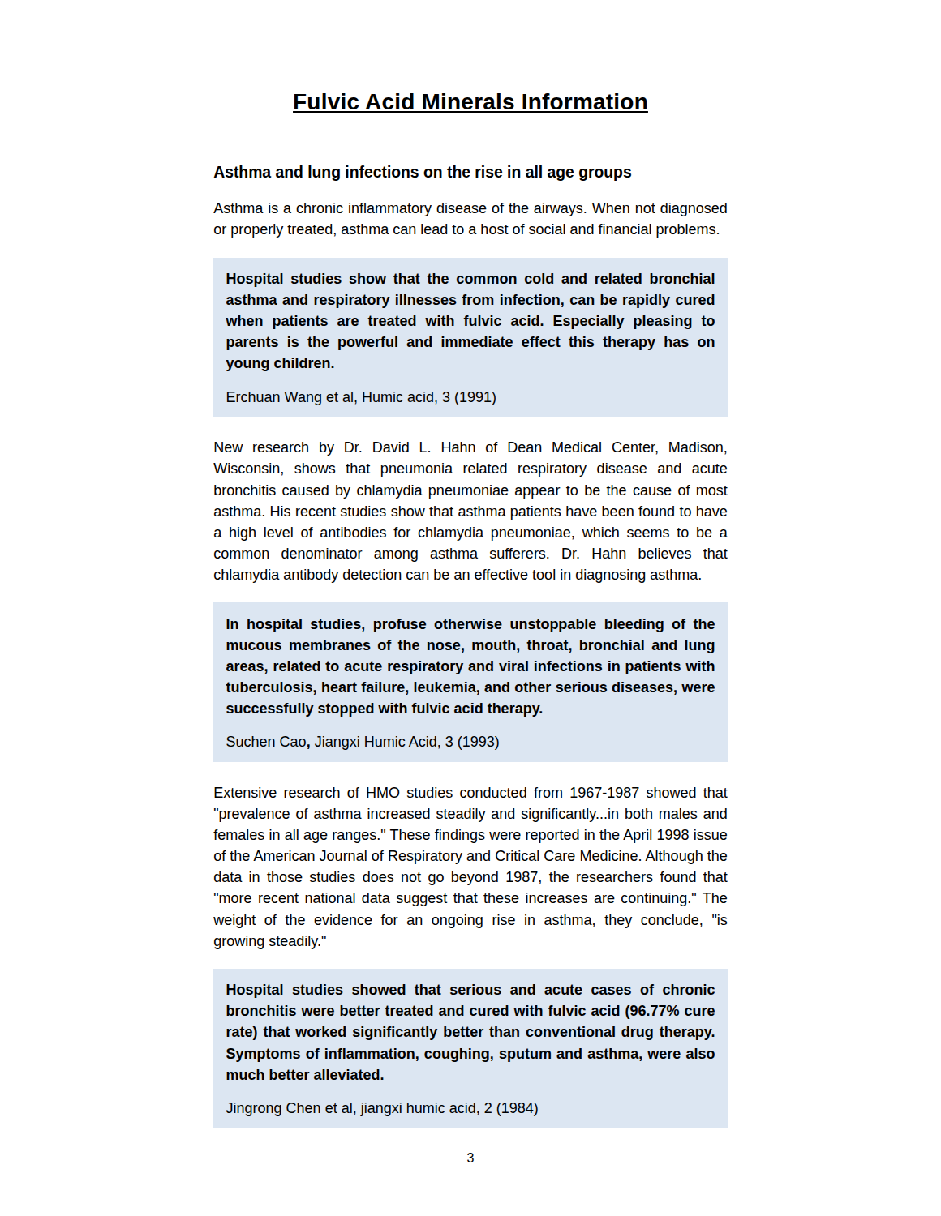Fulvic Acid Minerals Information
Asthma and lung infections on the rise in all age groups
Asthma is a chronic inflammatory disease of the airways. When not diagnosed or properly treated, asthma can lead to a host of social and financial problems.
Hospital studies show that the common cold and related bronchial asthma and respiratory illnesses from infection, can be rapidly cured when patients are treated with fulvic acid. Especially pleasing to parents is the powerful and immediate effect this therapy has on young children.
Erchuan Wang et al, Humic acid, 3 (1991)
New research by Dr. David L. Hahn of Dean Medical Center, Madison, Wisconsin, shows that pneumonia related respiratory disease and acute bronchitis caused by chlamydia pneumoniae appear to be the cause of most asthma. His recent studies show that asthma patients have been found to have a high level of antibodies for chlamydia pneumoniae, which seems to be a common denominator among asthma sufferers. Dr. Hahn believes that chlamydia antibody detection can be an effective tool in diagnosing asthma.
In hospital studies, profuse otherwise unstoppable bleeding of the mucous membranes of the nose, mouth, throat, bronchial and lung areas, related to acute respiratory and viral infections in patients with tuberculosis, heart failure, leukemia, and other serious diseases, were successfully stopped with fulvic acid therapy.
Suchen Cao, Jiangxi Humic Acid, 3 (1993)
Extensive research of HMO studies conducted from 1967-1987 showed that "prevalence of asthma increased steadily and significantly...in both males and females in all age ranges." These findings were reported in the April 1998 issue of the American Journal of Respiratory and Critical Care Medicine. Although the data in those studies does not go beyond 1987, the researchers found that "more recent national data suggest that these increases are continuing." The weight of the evidence for an ongoing rise in asthma, they conclude, "is growing steadily."
Hospital studies showed that serious and acute cases of chronic bronchitis were better treated and cured with fulvic acid (96.77% cure rate) that worked significantly better than conventional drug therapy. Symptoms of inflammation, coughing, sputum and asthma, were also much better alleviated.
Jingrong Chen et al, jiangxi humic acid, 2 (1984)
3